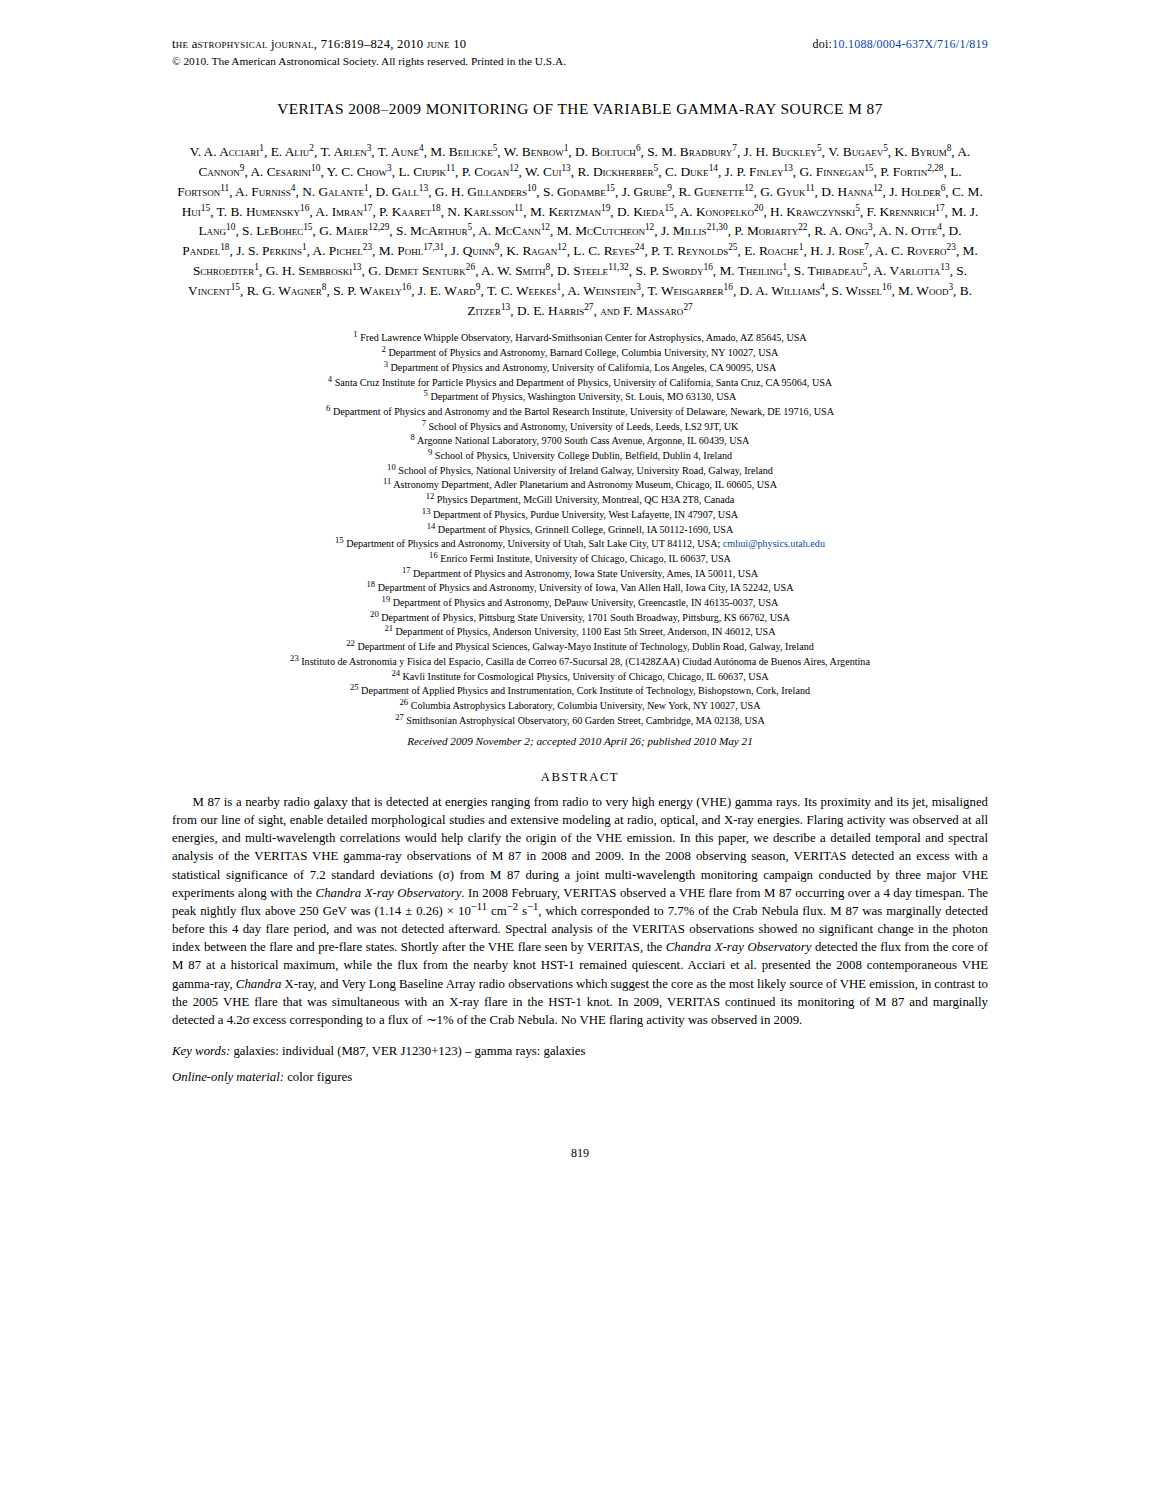The Astrophysical Journal, 716:819–824, 2010 June 10
doi:10.1088/0004-637X/716/1/819
© 2010. The American Astronomical Society. All rights reserved. Printed in the U.S.A.
VERITAS 2008–2009 MONITORING OF THE VARIABLE GAMMA-RAY SOURCE M 87
V. A. Acciari1, E. Aliu2, T. Arlen3, T. Aune4, M. Beilicke5, W. Benbow1, D. Boltuch6, S. M. Bradbury7, J. H. Buckley5, V. Bugaev5, K. Byrum8, A. Cannon9, A. Cesarini10, Y. C. Chow3, L. Ciupik11, P. Cogan12, W. Cui13, R. Dickherber5, C. Duke14, J. P. Finley13, G. Finnegan15, P. Fortin2,28, L. Fortson11, A. Furniss4, N. Galante1, D. Gall13, G. H. Gillanders10, S. Godambe15, J. Grube9, R. Guenette12, G. Gyuk11, D. Hanna12, J. Holder6, C. M. Hui15, T. B. Humensky16, A. Imran17, P. Kaaret18, N. Karlsson11, M. Kertzman19, D. Kieda15, A. Konopelko20, H. Krawczynski5, F. Krennrich17, M. J. Lang10, S. LeBohec15, G. Maier12,29, S. McArthur5, A. McCann12, M. McCutcheon12, J. Millis21,30, P. Moriarty22, R. A. Ong3, A. N. Otte4, D. Pandel18, J. S. Perkins1, A. Pichel23, M. Pohl17,31, J. Quinn9, K. Ragan12, L. C. Reyes24, P. T. Reynolds25, E. Roache1, H. J. Rose7, A. C. Rovero23, M. Schroedter1, G. H. Sembroski13, G. Demet Senturk26, A. W. Smith8, D. Steele11,32, S. P. Swordy16, M. Theiling1, S. Thibadeau5, A. Varlotta13, S. Vincent15, R. G. Wagner8, S. P. Wakely16, J. E. Ward9, T. C. Weekes1, A. Weinstein3, T. Weisgarber16, D. A. Williams4, S. Wissel16, M. Wood3, B. Zitzer13, D. E. Harris27, and F. Massaro27
1 Fred Lawrence Whipple Observatory, Harvard-Smithsonian Center for Astrophysics, Amado, AZ 85645, USA
2 Department of Physics and Astronomy, Barnard College, Columbia University, NY 10027, USA
3 Department of Physics and Astronomy, University of California, Los Angeles, CA 90095, USA
4 Santa Cruz Institute for Particle Physics and Department of Physics, University of California, Santa Cruz, CA 95064, USA
5 Department of Physics, Washington University, St. Louis, MO 63130, USA
6 Department of Physics and Astronomy and the Bartol Research Institute, University of Delaware, Newark, DE 19716, USA
7 School of Physics and Astronomy, University of Leeds, Leeds, LS2 9JT, UK
8 Argonne National Laboratory, 9700 South Cass Avenue, Argonne, IL 60439, USA
9 School of Physics, University College Dublin, Belfield, Dublin 4, Ireland
10 School of Physics, National University of Ireland Galway, University Road, Galway, Ireland
11 Astronomy Department, Adler Planetarium and Astronomy Museum, Chicago, IL 60605, USA
12 Physics Department, McGill University, Montreal, QC H3A 2T8, Canada
13 Department of Physics, Purdue University, West Lafayette, IN 47907, USA
14 Department of Physics, Grinnell College, Grinnell, IA 50112-1690, USA
15 Department of Physics and Astronomy, University of Utah, Salt Lake City, UT 84112, USA; cmhui@physics.utah.edu
16 Enrico Fermi Institute, University of Chicago, Chicago, IL 60637, USA
17 Department of Physics and Astronomy, Iowa State University, Ames, IA 50011, USA
18 Department of Physics and Astronomy, University of Iowa, Van Allen Hall, Iowa City, IA 52242, USA
19 Department of Physics and Astronomy, DePauw University, Greencastle, IN 46135-0037, USA
20 Department of Physics, Pittsburg State University, 1701 South Broadway, Pittsburg, KS 66762, USA
21 Department of Physics, Anderson University, 1100 East 5th Street, Anderson, IN 46012, USA
22 Department of Life and Physical Sciences, Galway-Mayo Institute of Technology, Dublin Road, Galway, Ireland
23 Instituto de Astronomia y Fisica del Espacio, Casilla de Correo 67-Sucursal 28, (C1428ZAA) Ciudad Autónoma de Buenos Aires, Argentina
24 Kavli Institute for Cosmological Physics, University of Chicago, Chicago, IL 60637, USA
25 Department of Applied Physics and Instrumentation, Cork Institute of Technology, Bishopstown, Cork, Ireland
26 Columbia Astrophysics Laboratory, Columbia University, New York, NY 10027, USA
27 Smithsonian Astrophysical Observatory, 60 Garden Street, Cambridge, MA 02138, USA
Received 2009 November 2; accepted 2010 April 26; published 2010 May 21
ABSTRACT
M 87 is a nearby radio galaxy that is detected at energies ranging from radio to very high energy (VHE) gamma rays. Its proximity and its jet, misaligned from our line of sight, enable detailed morphological studies and extensive modeling at radio, optical, and X-ray energies. Flaring activity was observed at all energies, and multi-wavelength correlations would help clarify the origin of the VHE emission. In this paper, we describe a detailed temporal and spectral analysis of the VERITAS VHE gamma-ray observations of M 87 in 2008 and 2009. In the 2008 observing season, VERITAS detected an excess with a statistical significance of 7.2 standard deviations (σ) from M 87 during a joint multi-wavelength monitoring campaign conducted by three major VHE experiments along with the Chandra X-ray Observatory. In 2008 February, VERITAS observed a VHE flare from M 87 occurring over a 4 day timespan. The peak nightly flux above 250 GeV was (1.14 ± 0.26) × 10−11 cm−2 s−1, which corresponded to 7.7% of the Crab Nebula flux. M 87 was marginally detected before this 4 day flare period, and was not detected afterward. Spectral analysis of the VERITAS observations showed no significant change in the photon index between the flare and pre-flare states. Shortly after the VHE flare seen by VERITAS, the Chandra X-ray Observatory detected the flux from the core of M 87 at a historical maximum, while the flux from the nearby knot HST-1 remained quiescent. Acciari et al. presented the 2008 contemporaneous VHE gamma-ray, Chandra X-ray, and Very Long Baseline Array radio observations which suggest the core as the most likely source of VHE emission, in contrast to the 2005 VHE flare that was simultaneous with an X-ray flare in the HST-1 knot. In 2009, VERITAS continued its monitoring of M 87 and marginally detected a 4.2σ excess corresponding to a flux of ∼1% of the Crab Nebula. No VHE flaring activity was observed in 2009.
Key words: galaxies: individual (M87, VER J1230+123) – gamma rays: galaxies
Online-only material: color figures
819